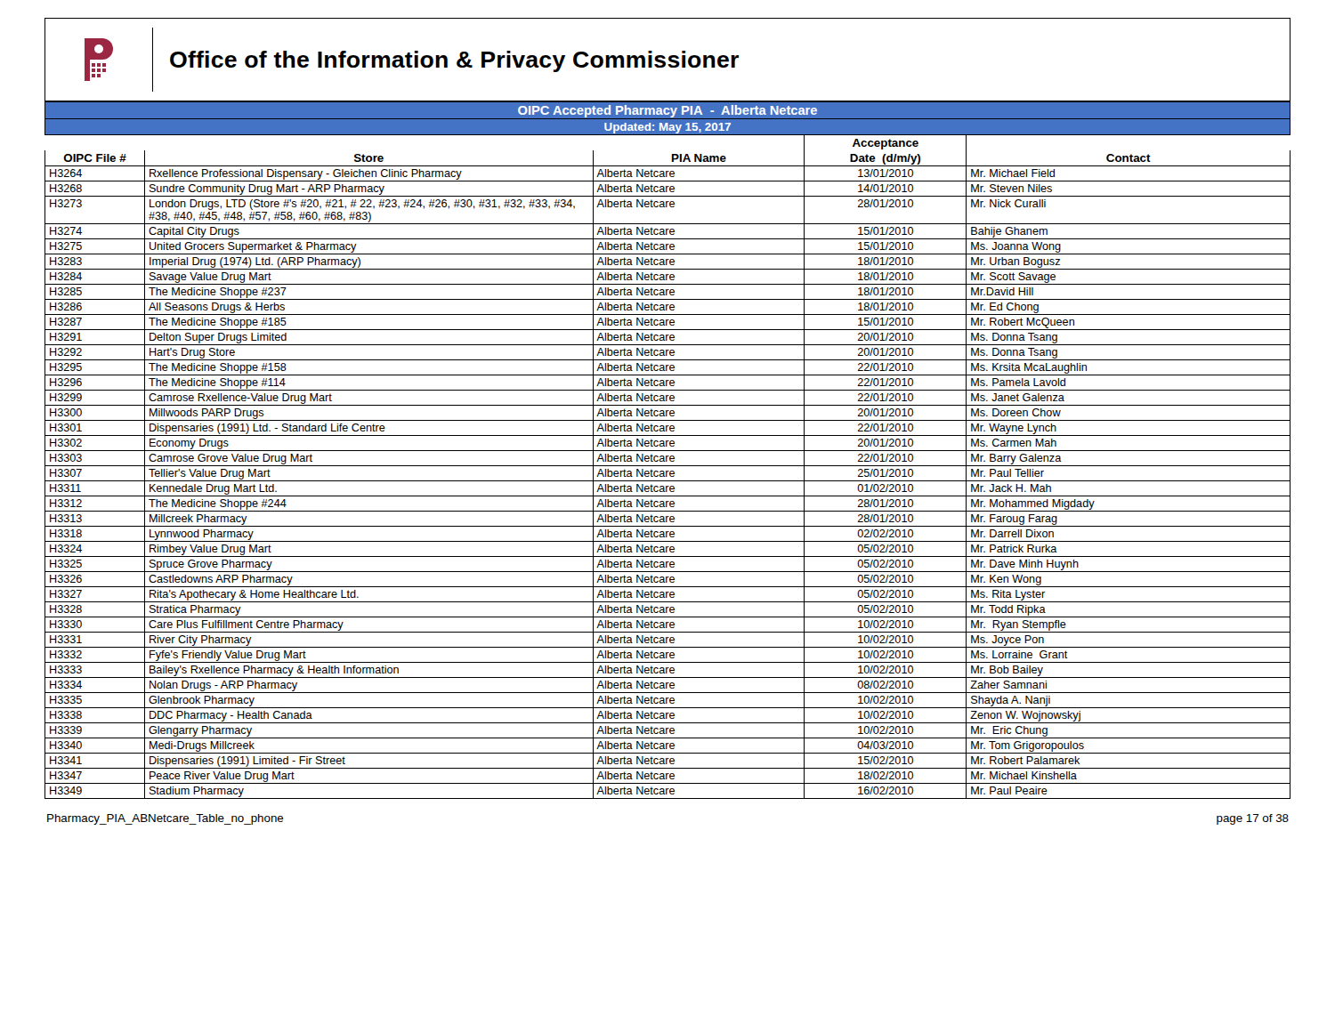Office of the Information & Privacy Commissioner
| OIPC Accepted Pharmacy PIA - Alberta Netcare |
| Updated: May 15, 2017 |
| | | | Acceptance | |
| OIPC File # | Store | PIA Name | Date (d/m/y) | Contact |
| H3264 | Rxellence Professional Dispensary - Gleichen Clinic Pharmacy | Alberta Netcare | 13/01/2010 | Mr. Michael Field |
| H3268 | Sundre Community Drug Mart - ARP Pharmacy | Alberta Netcare | 14/01/2010 | Mr. Steven Niles |
| H3273 | London Drugs, LTD (Store #'s #20, #21, # 22, #23, #24, #26, #30, #31, #32, #33, #34, #38, #40, #45, #48, #57, #58, #60, #68, #83) | Alberta Netcare | 28/01/2010 | Mr. Nick Curalli |
| H3274 | Capital City Drugs | Alberta Netcare | 15/01/2010 | Bahije Ghanem |
| H3275 | United Grocers Supermarket & Pharmacy | Alberta Netcare | 15/01/2010 | Ms. Joanna Wong |
| H3283 | Imperial Drug (1974) Ltd. (ARP Pharmacy) | Alberta Netcare | 18/01/2010 | Mr. Urban Bogusz |
| H3284 | Savage Value Drug Mart | Alberta Netcare | 18/01/2010 | Mr. Scott Savage |
| H3285 | The Medicine Shoppe #237 | Alberta Netcare | 18/01/2010 | Mr.David Hill |
| H3286 | All Seasons Drugs & Herbs | Alberta Netcare | 18/01/2010 | Mr. Ed Chong |
| H3287 | The Medicine Shoppe #185 | Alberta Netcare | 15/01/2010 | Mr. Robert McQueen |
| H3291 | Delton Super Drugs Limited | Alberta Netcare | 20/01/2010 | Ms. Donna Tsang |
| H3292 | Hart's Drug Store | Alberta Netcare | 20/01/2010 | Ms. Donna Tsang |
| H3295 | The Medicine Shoppe #158 | Alberta Netcare | 22/01/2010 | Ms. Krsita McaLaughlin |
| H3296 | The Medicine Shoppe #114 | Alberta Netcare | 22/01/2010 | Ms. Pamela Lavold |
| H3299 | Camrose Rxellence-Value Drug Mart | Alberta Netcare | 22/01/2010 | Ms. Janet Galenza |
| H3300 | Millwoods PARP Drugs | Alberta Netcare | 20/01/2010 | Ms. Doreen Chow |
| H3301 | Dispensaries (1991) Ltd. - Standard Life Centre | Alberta Netcare | 22/01/2010 | Mr. Wayne Lynch |
| H3302 | Economy Drugs | Alberta Netcare | 20/01/2010 | Ms. Carmen Mah |
| H3303 | Camrose Grove Value Drug Mart | Alberta Netcare | 22/01/2010 | Mr. Barry Galenza |
| H3307 | Tellier's Value Drug Mart | Alberta Netcare | 25/01/2010 | Mr. Paul Tellier |
| H3311 | Kennedale Drug Mart Ltd. | Alberta Netcare | 01/02/2010 | Mr. Jack H. Mah |
| H3312 | The Medicine Shoppe #244 | Alberta Netcare | 28/01/2010 | Mr. Mohammed Migdady |
| H3313 | Millcreek Pharmacy | Alberta Netcare | 28/01/2010 | Mr. Faroug Farag |
| H3318 | Lynnwood Pharmacy | Alberta Netcare | 02/02/2010 | Mr. Darrell Dixon |
| H3324 | Rimbey Value Drug Mart | Alberta Netcare | 05/02/2010 | Mr. Patrick Rurka |
| H3325 | Spruce Grove Pharmacy | Alberta Netcare | 05/02/2010 | Mr. Dave Minh Huynh |
| H3326 | Castledowns ARP Pharmacy | Alberta Netcare | 05/02/2010 | Mr. Ken Wong |
| H3327 | Rita's Apothecary & Home Healthcare Ltd. | Alberta Netcare | 05/02/2010 | Ms. Rita Lyster |
| H3328 | Stratica Pharmacy | Alberta Netcare | 05/02/2010 | Mr. Todd Ripka |
| H3330 | Care Plus Fulfillment Centre Pharmacy | Alberta Netcare | 10/02/2010 | Mr. Ryan Stempfle |
| H3331 | River City Pharmacy | Alberta Netcare | 10/02/2010 | Ms. Joyce Pon |
| H3332 | Fyfe's Friendly Value Drug Mart | Alberta Netcare | 10/02/2010 | Ms. Lorraine Grant |
| H3333 | Bailey's Rxellence Pharmacy & Health Information | Alberta Netcare | 10/02/2010 | Mr. Bob Bailey |
| H3334 | Nolan Drugs - ARP Pharmacy | Alberta Netcare | 08/02/2010 | Zaher Samnani |
| H3335 | Glenbrook Pharmacy | Alberta Netcare | 10/02/2010 | Shayda A. Nanji |
| H3338 | DDC Pharmacy - Health Canada | Alberta Netcare | 10/02/2010 | Zenon W. Wojnowskyj |
| H3339 | Glengarry Pharmacy | Alberta Netcare | 10/02/2010 | Mr. Eric Chung |
| H3340 | Medi-Drugs Millcreek | Alberta Netcare | 04/03/2010 | Mr. Tom Grigoropoulos |
| H3341 | Dispensaries (1991) Limited - Fir Street | Alberta Netcare | 15/02/2010 | Mr. Robert Palamarek |
| H3347 | Peace River Value Drug Mart | Alberta Netcare | 18/02/2010 | Mr. Michael Kinshella |
| H3349 | Stadium Pharmacy | Alberta Netcare | 16/02/2010 | Mr. Paul Peaire |
Pharmacy_PIA_ABNetcare_Table_no_phone
page 17 of 38